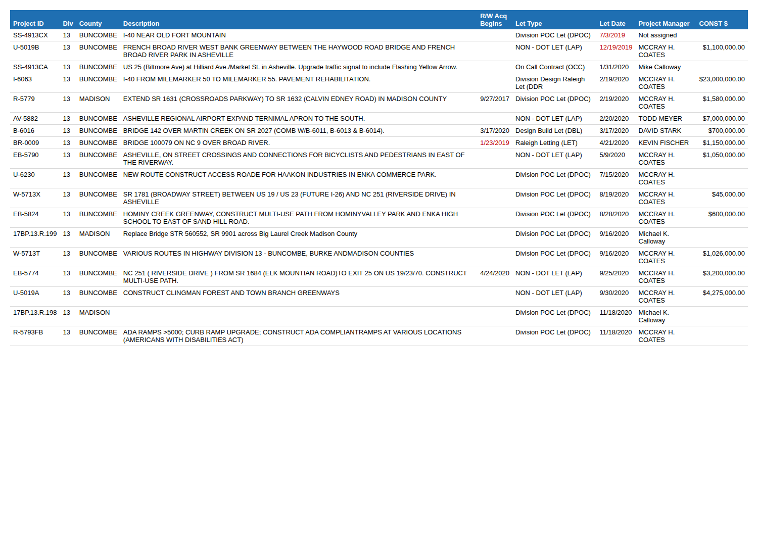| Project ID | Div | County | Description | R/W Acq Begins | Let Type | Let Date | Project Manager | CONST $ |
| --- | --- | --- | --- | --- | --- | --- | --- | --- |
| SS-4913CX | 13 | BUNCOMBE | I-40 NEAR OLD FORT MOUNTAIN | | Division POC Let (DPOC) | 7/3/2019 | Not assigned | |
| U-5019B | 13 | BUNCOMBE | FRENCH BROAD RIVER WEST BANK GREENWAY BETWEEN THE HAYWOOD ROAD BRIDGE AND FRENCH BROAD RIVER PARK IN ASHEVILLE | | NON - DOT LET (LAP) | 12/19/2019 | MCCRAY H. COATES | $1,100,000.00 |
| SS-4913CA | 13 | BUNCOMBE | US 25 (Biltmore Ave) at Hilliard Ave./Market St. in Asheville. Upgrade traffic signal to include Flashing Yellow Arrow. | | On Call Contract (OCC) | 1/31/2020 | Mike Calloway | |
| I-6063 | 13 | BUNCOMBE | I-40 FROM MILEMARKER 50 TO MILEMARKER 55. PAVEMENT REHABILITATION. | | Division Design Raleigh Let (DDR | 2/19/2020 | MCCRAY H. COATES | $23,000,000.00 |
| R-5779 | 13 | MADISON | EXTEND SR 1631 (CROSSROADS PARKWAY) TO SR 1632 (CALVIN EDNEY ROAD) IN MADISON COUNTY | 9/27/2017 | Division POC Let (DPOC) | 2/19/2020 | MCCRAY H. COATES | $1,580,000.00 |
| AV-5882 | 13 | BUNCOMBE | ASHEVILLE REGIONAL AIRPORT EXPAND TERNIMAL APRON TO THE SOUTH. | | NON - DOT LET (LAP) | 2/20/2020 | TODD MEYER | $7,000,000.00 |
| B-6016 | 13 | BUNCOMBE | BRIDGE 142 OVER MARTIN CREEK ON SR 2027 (COMB W/B-6011, B-6013 & B-6014). | 3/17/2020 | Design Build Let (DBL) | 3/17/2020 | DAVID STARK | $700,000.00 |
| BR-0009 | 13 | BUNCOMBE | BRIDGE 100079 ON NC 9 OVER BROAD RIVER. | 1/23/2019 | Raleigh Letting (LET) | 4/21/2020 | KEVIN FISCHER | $1,150,000.00 |
| EB-5790 | 13 | BUNCOMBE | ASHEVILLE, ON STREET CROSSINGS AND CONNECTIONS FOR BICYCLISTS AND PEDESTRIANS IN EAST OF THE RIVERWAY. | | NON - DOT LET (LAP) | 5/9/2020 | MCCRAY H. COATES | $1,050,000.00 |
| U-6230 | 13 | BUNCOMBE | NEW ROUTE CONSTRUCT ACCESS ROADE FOR HAAKON INDUSTRIES IN ENKA COMMERCE PARK. | | Division POC Let (DPOC) | 7/15/2020 | MCCRAY H. COATES | |
| W-5713X | 13 | BUNCOMBE | SR 1781 (BROADWAY STREET) BETWEEN US 19 / US 23 (FUTURE I-26) AND NC 251 (RIVERSIDE DRIVE) IN ASHEVILLE | | Division POC Let (DPOC) | 8/19/2020 | MCCRAY H. COATES | $45,000.00 |
| EB-5824 | 13 | BUNCOMBE | HOMINY CREEK GREENWAY, CONSTRUCT MULTI-USE PATH FROM HOMINYVALLEY PARK AND ENKA HIGH SCHOOL TO EAST OF SAND HILL ROAD. | | Division POC Let (DPOC) | 8/28/2020 | MCCRAY H. COATES | $600,000.00 |
| 17BP.13.R.199 | 13 | MADISON | Replace Bridge STR 560552, SR 9901 across Big Laurel Creek Madison County | | Division POC Let (DPOC) | 9/16/2020 | Michael K. Calloway | |
| W-5713T | 13 | BUNCOMBE | VARIOUS ROUTES IN HIGHWAY DIVISION 13 - BUNCOMBE, BURKE ANDMADISON COUNTIES | | Division POC Let (DPOC) | 9/16/2020 | MCCRAY H. COATES | $1,026,000.00 |
| EB-5774 | 13 | BUNCOMBE | NC 251 ( RIVERSIDE DRIVE ) FROM SR 1684 (ELK MOUNTIAN ROAD)TO EXIT 25 ON US 19/23/70. CONSTRUCT MULTI-USE PATH. | 4/24/2020 | NON - DOT LET (LAP) | 9/25/2020 | MCCRAY H. COATES | $3,200,000.00 |
| U-5019A | 13 | BUNCOMBE | CONSTRUCT CLINGMAN FOREST AND TOWN BRANCH GREENWAYS | | NON - DOT LET (LAP) | 9/30/2020 | MCCRAY H. COATES | $4,275,000.00 |
| 17BP.13.R.198 | 13 | MADISON | | | Division POC Let (DPOC) | 11/18/2020 | Michael K. Calloway | |
| R-5793FB | 13 | BUNCOMBE | ADA RAMPS >5000; CURB RAMP UPGRADE; CONSTRUCT ADA COMPLIANTRAMPS AT VARIOUS LOCATIONS (AMERICANS WITH DISABILITIES ACT) | | Division POC Let (DPOC) | 11/18/2020 | MCCRAY H. COATES | |